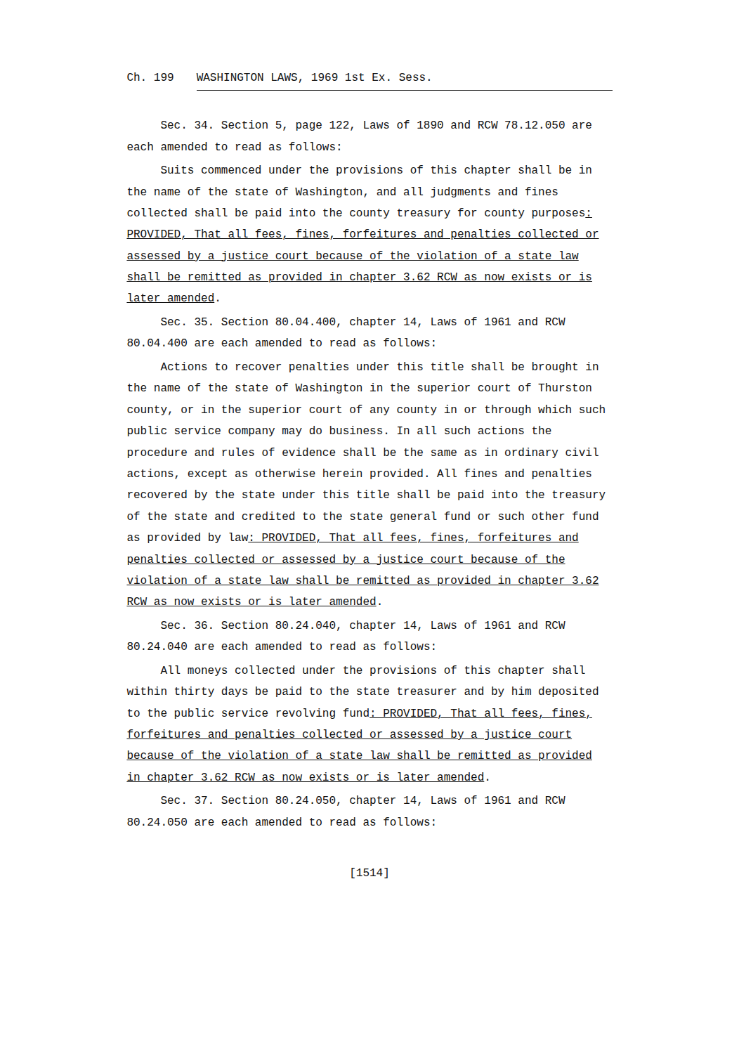Ch. 199
WASHINGTON LAWS, 1969 1st Ex. Sess.
Sec. 34. Section 5, page 122, Laws of 1890 and RCW 78.12.050 are each amended to read as follows:
Suits commenced under the provisions of this chapter shall be in the name of the state of Washington, and all judgments and fines collected shall be paid into the county treasury for county purposes: PROVIDED, That all fees, fines, forfeitures and penalties collected or assessed by a justice court because of the violation of a state law shall be remitted as provided in chapter 3.62 RCW as now exists or is later amended.
Sec. 35. Section 80.04.400, chapter 14, Laws of 1961 and RCW 80.04.400 are each amended to read as follows:
Actions to recover penalties under this title shall be brought in the name of the state of Washington in the superior court of Thurston county, or in the superior court of any county in or through which such public service company may do business. In all such actions the procedure and rules of evidence shall be the same as in ordinary civil actions, except as otherwise herein provided. All fines and penalties recovered by the state under this title shall be paid into the treasury of the state and credited to the state general fund or such other fund as provided by law: PROVIDED, That all fees, fines, forfeitures and penalties collected or assessed by a justice court because of the violation of a state law shall be remitted as provided in chapter 3.62 RCW as now exists or is later amended.
Sec. 36. Section 80.24.040, chapter 14, Laws of 1961 and RCW 80.24.040 are each amended to read as follows:
All moneys collected under the provisions of this chapter shall within thirty days be paid to the state treasurer and by him deposited to the public service revolving fund: PROVIDED, That all fees, fines, forfeitures and penalties collected or assessed by a justice court because of the violation of a state law shall be remitted as provided in chapter 3.62 RCW as now exists or is later amended.
Sec. 37. Section 80.24.050, chapter 14, Laws of 1961 and RCW 80.24.050 are each amended to read as follows:
[1514]